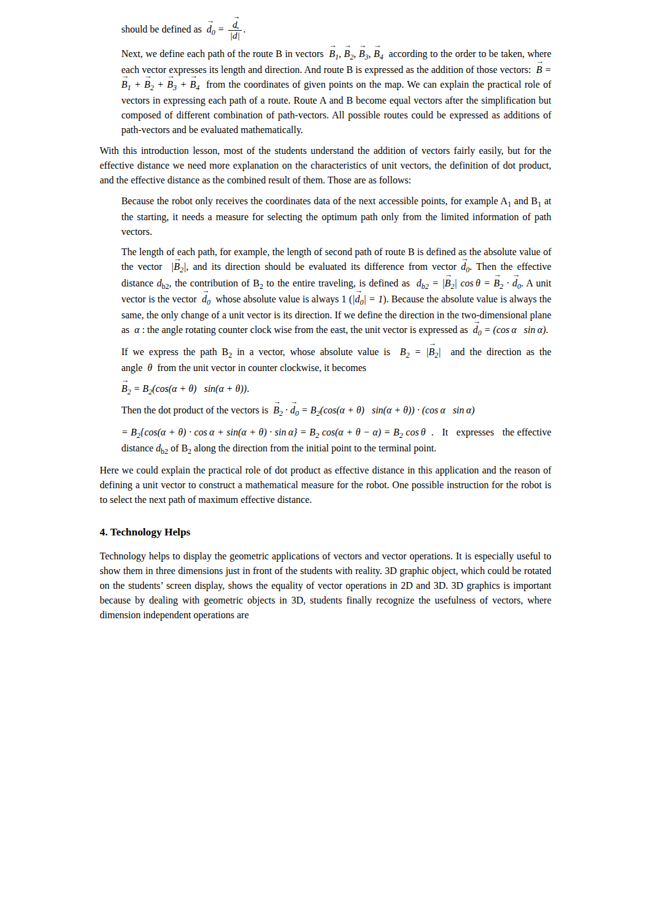should be defined as d0 = d|d|.
Next, we define each path of the route B in vectors B1, B2, B3, B4 according to the order to be taken, where each vector expresses its length and direction. And route B is expressed as the addition of those vectors: B = B1 + B2 + B3 + B4 from the coordinates of given points on the map. We can explain the practical role of vectors in expressing each path of a route. Route A and B become equal vectors after the simplification but composed of different combination of path-vectors. All possible routes could be expressed as additions of path-vectors and be evaluated mathematically.
With this introduction lesson, most of the students understand the addition of vectors fairly easily, but for the effective distance we need more explanation on the characteristics of unit vectors, the definition of dot product, and the effective distance as the combined result of them. Those are as follows:
Because the robot only receives the coordinates data of the next accessible points, for example A1 and B1 at the starting, it needs a measure for selecting the optimum path only from the limited information of path vectors.
The length of each path, for example, the length of second path of route B is defined as the absolute value of the vector |B2|, and its direction should be evaluated its difference from vector d0. Then the effective distance db2, the contribution of B2 to the entire traveling, is defined as db2 = |B2| cos θ = B2 · d0. A unit vector is the vector d0 whose absolute value is always 1 (|d0| = 1). Because the absolute value is always the same, the only change of a unit vector is its direction. If we define the direction in the two-dimensional plane as α : the angle rotating counter clock wise from the east, the unit vector is expressed as d0 = (cos α sin α).
If we express the path B2 in a vector, whose absolute value is B2 = |B2| and the direction as the angle θ from the unit vector in counter clockwise, it becomes
B2 = B2(cos(α + θ) sin(α + θ)).
Then the dot product of the vectors is B2 · d0 = B2(cos(α + θ) sin(α + θ)) · (cos α sin α)
= B2{cos(α + θ) · cos α + sin(α + θ) · sin α} = B2 cos(α + θ − α) = B2 cos θ . It expresses the effective distance db2 of B2 along the direction from the initial point to the terminal point.
Here we could explain the practical role of dot product as effective distance in this application and the reason of defining a unit vector to construct a mathematical measure for the robot. One possible instruction for the robot is to select the next path of maximum effective distance.
4. Technology Helps
Technology helps to display the geometric applications of vectors and vector operations. It is especially useful to show them in three dimensions just in front of the students with reality. 3D graphic object, which could be rotated on the students’ screen display, shows the equality of vector operations in 2D and 3D. 3D graphics is important because by dealing with geometric objects in 3D, students finally recognize the usefulness of vectors, where dimension independent operations are